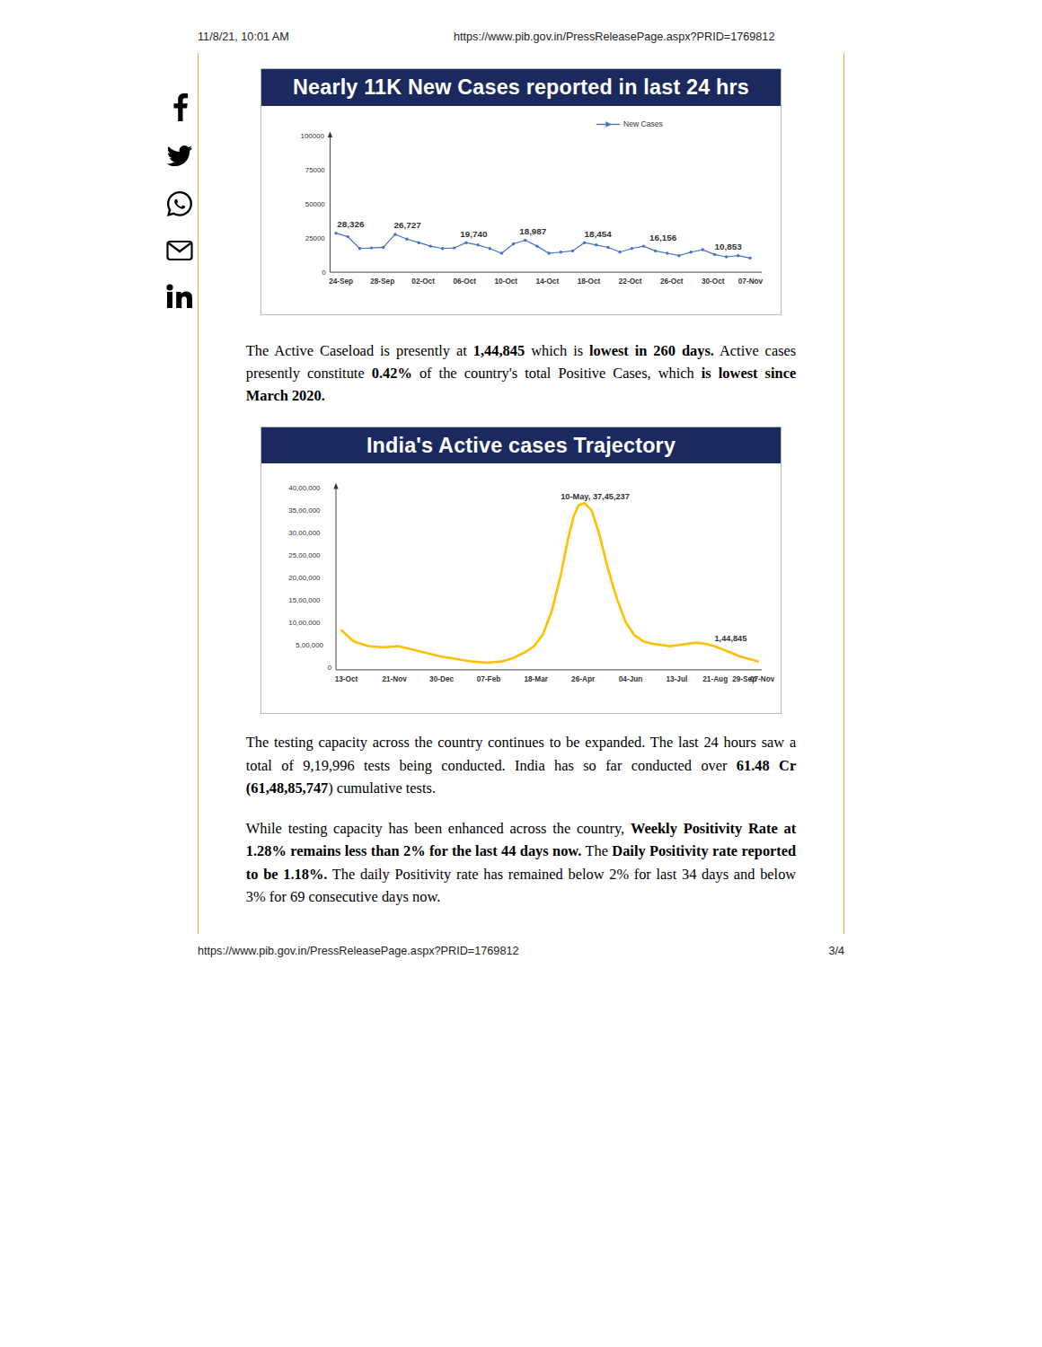11/8/21, 10:01 AM
https://www.pib.gov.in/PressReleasePage.aspx?PRID=1769812
Nearly 11K New Cases reported in last 24 hrs
New Cases 100000 75000 50000 25000 0 28,326 26,727 19,740 18,987 18,454 16,156 10,853 24-Sep 28-Sep 02-Oct 06-Oct 10-Oct 14-Oct 18-Oct 22-Oct 26-Oct 30-Oct 07-Nov
The Active Caseload is presently at 1,44,845 which is lowest in 260 days. Active cases presently constitute 0.42% of the country's total Positive Cases, which is lowest since March 2020.
India's Active cases Trajectory
40,00,000 35,00,000 30,00,000 25,00,000 20,00,000 15,00,000 10,00,000 5,00,000 0 10-May, 37,45,237 1,44,845 13-Oct 21-Nov 30-Dec 07-Feb 18-Mar 26-Apr 04-Jun 13-Jul 21-Aug 29-Sep 07-Nov
The testing capacity across the country continues to be expanded. The last 24 hours saw a total of 9,19,996 tests being conducted. India has so far conducted over 61.48 Cr (61,48,85,747) cumulative tests.
While testing capacity has been enhanced across the country, Weekly Positivity Rate at 1.28% remains less than 2% for the last 44 days now. The Daily Positivity rate reported to be 1.18%. The daily Positivity rate has remained below 2% for last 34 days and below 3% for 69 consecutive days now.
https://www.pib.gov.in/PressReleasePage.aspx?PRID=1769812
3/4